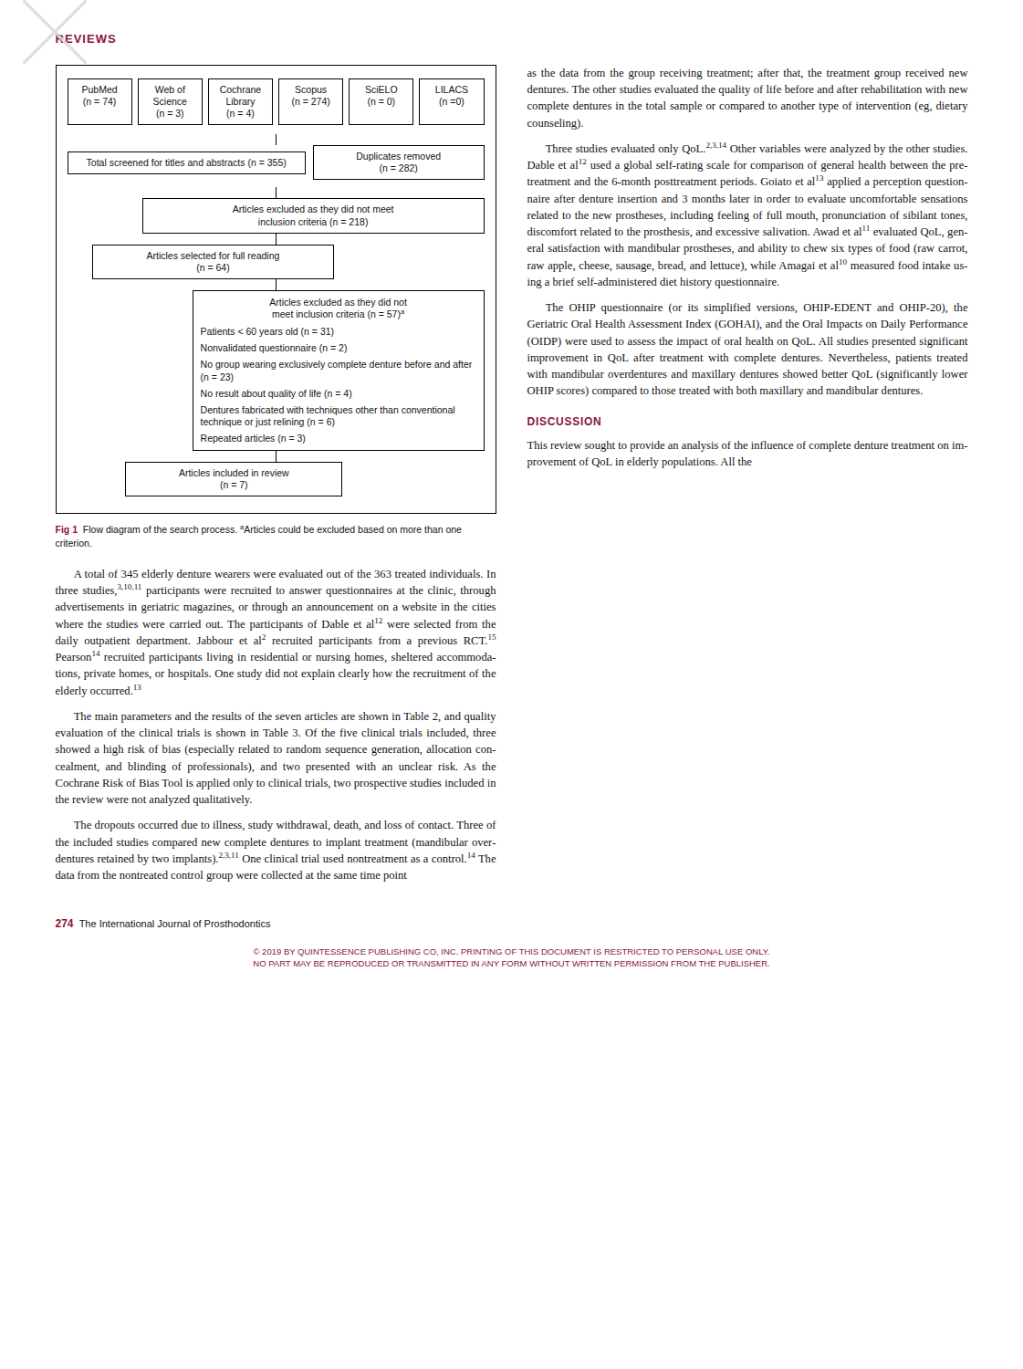Reviews
PubMed
(n = 74)
Web of Science
(n = 3)
Cochrane Library
(n = 4)
Scopus
(n = 274)
SciELO
(n = 0)
LILACS
(n =0)
Total screened for titles and abstracts (n = 355)
Duplicates removed
(n = 282)
Articles excluded as they did not meet
inclusion criteria (n = 218)
Articles selected for full reading
(n = 64)
Articles excluded as they did not
meet inclusion criteria (n = 57)a
Patients < 60 years old (n = 31)
Nonvalidated questionnaire (n = 2)
No group wearing exclusively complete denture before and after (n = 23)
No result about quality of life (n = 4)
Dentures fabricated with techniques other than conventional technique or just relining (n = 6)
Repeated articles (n = 3)
Articles included in review
(n = 7)
Fig 1 Flow diagram of the search process. aArticles could be excluded based on more than one criterion.
A total of 345 elderly denture wearers were evaluated out of the 363 treated individuals. In three studies,3,10,11 participants were recruited to answer questionnaires at the clinic, through advertisements in geriatric magazines, or through an announcement on a website in the cities where the studies were carried out. The participants of Dable et al12 were selected from the daily outpatient department. Jabbour et al2 recruited participants from a previous RCT.15 Pearson14 recruited participants living in residential or nursing homes, sheltered accommodations, private homes, or hospitals. One study did not explain clearly how the recruitment of the elderly occurred.13
The main parameters and the results of the seven articles are shown in Table 2, and quality evaluation of the clinical trials is shown in Table 3. Of the five clinical trials included, three showed a high risk of bias (especially related to random sequence generation, allocation concealment, and blinding of professionals), and two presented with an unclear risk. As the Cochrane Risk of Bias Tool is applied only to clinical trials, two prospective studies included in the review were not analyzed qualitatively.
The dropouts occurred due to illness, study withdrawal, death, and loss of contact. Three of the included studies compared new complete dentures to implant treatment (mandibular overdentures retained by two implants).2,3,11 One clinical trial used nontreatment as a control.14 The data from the nontreated control group were collected at the same time point
as the data from the group receiving treatment; after that, the treatment group received new dentures. The other studies evaluated the quality of life before and after rehabilitation with new complete dentures in the total sample or compared to another type of intervention (eg, dietary counseling).
Three studies evaluated only QoL.2,3,14 Other variables were analyzed by the other studies. Dable et al12 used a global self-rating scale for comparison of general health between the pretreatment and the 6-month posttreatment periods. Goiato et al13 applied a perception questionnaire after denture insertion and 3 months later in order to evaluate uncomfortable sensations related to the new prostheses, including feeling of full mouth, pronunciation of sibilant tones, discomfort related to the prosthesis, and excessive salivation. Awad et al11 evaluated QoL, general satisfaction with mandibular prostheses, and ability to chew six types of food (raw carrot, raw apple, cheese, sausage, bread, and lettuce), while Amagai et al10 measured food intake using a brief self-administered diet history questionnaire.
The OHIP questionnaire (or its simplified versions, OHIP-EDENT and OHIP-20), the Geriatric Oral Health Assessment Index (GOHAI), and the Oral Impacts on Daily Performance (OIDP) were used to assess the impact of oral health on QoL. All studies presented significant improvement in QoL after treatment with complete dentures. Nevertheless, patients treated with mandibular overdentures and maxillary dentures showed better QoL (significantly lower OHIP scores) compared to those treated with both maxillary and mandibular dentures.
Discussion
This review sought to provide an analysis of the influence of complete denture treatment on improvement of QoL in elderly populations. All the
274 The International Journal of Prosthodontics
© 2019 BY QUINTESSENCE PUBLISHING CO, INC. PRINTING OF THIS DOCUMENT IS RESTRICTED TO PERSONAL USE ONLY.
NO PART MAY BE REPRODUCED OR TRANSMITTED IN ANY FORM WITHOUT WRITTEN PERMISSION FROM THE PUBLISHER.